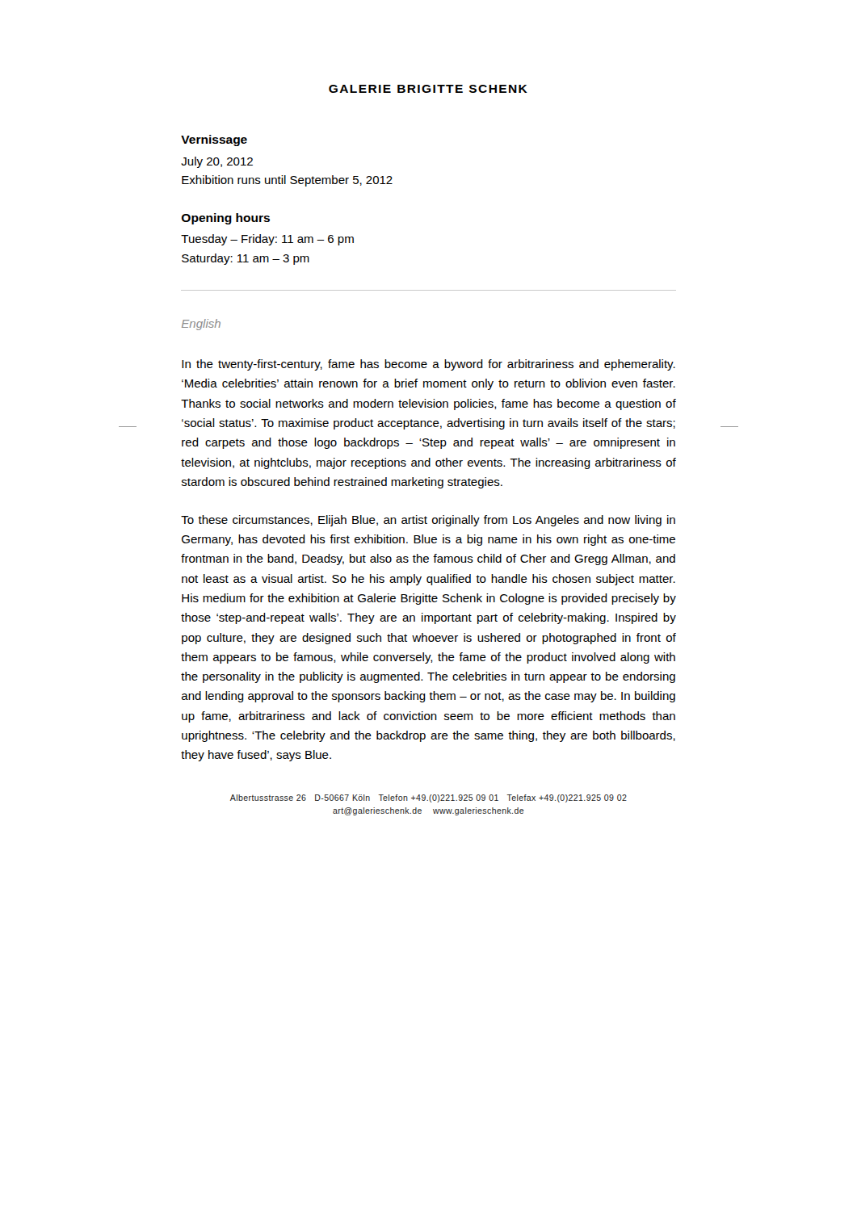GALERIE BRIGITTE SCHENK
Vernissage
July 20, 2012
Exhibition runs until September 5, 2012
Opening hours
Tuesday – Friday: 11 am – 6 pm
Saturday: 11 am – 3 pm
English
In the twenty-first-century, fame has become a byword for arbitrariness and ephemerality. ‘Media celebrities’ attain renown for a brief moment only to return to oblivion even faster. Thanks to social networks and modern television policies, fame has become a question of ‘social status’. To maximise product acceptance, advertising in turn avails itself of the stars; red carpets and those logo backdrops – ‘Step and repeat walls’ – are omnipresent in television, at nightclubs, major receptions and other events. The increasing arbitrariness of stardom is obscured behind restrained marketing strategies.
To these circumstances, Elijah Blue, an artist originally from Los Angeles and now living in Germany, has devoted his first exhibition. Blue is a big name in his own right as one-time frontman in the band, Deadsy, but also as the famous child of Cher and Gregg Allman, and not least as a visual artist. So he his amply qualified to handle his chosen subject matter. His medium for the exhibition at Galerie Brigitte Schenk in Cologne is provided precisely by those ‘step-and-repeat walls’. They are an important part of celebrity-making. Inspired by pop culture, they are designed such that whoever is ushered or photographed in front of them appears to be famous, while conversely, the fame of the product involved along with the personality in the publicity is augmented. The celebrities in turn appear to be endorsing and lending approval to the sponsors backing them – or not, as the case may be. In building up fame, arbitrariness and lack of conviction seem to be more efficient methods than uprightness. ‘The celebrity and the backdrop are the same thing, they are both billboards, they have fused’, says Blue.
Albertusstrasse 26 D-50667 Köln Telefon +49.(0)221.925 09 01 Telefax +49.(0)221.925 09 02
art@galerieschenk.de www.galerieschenk.de